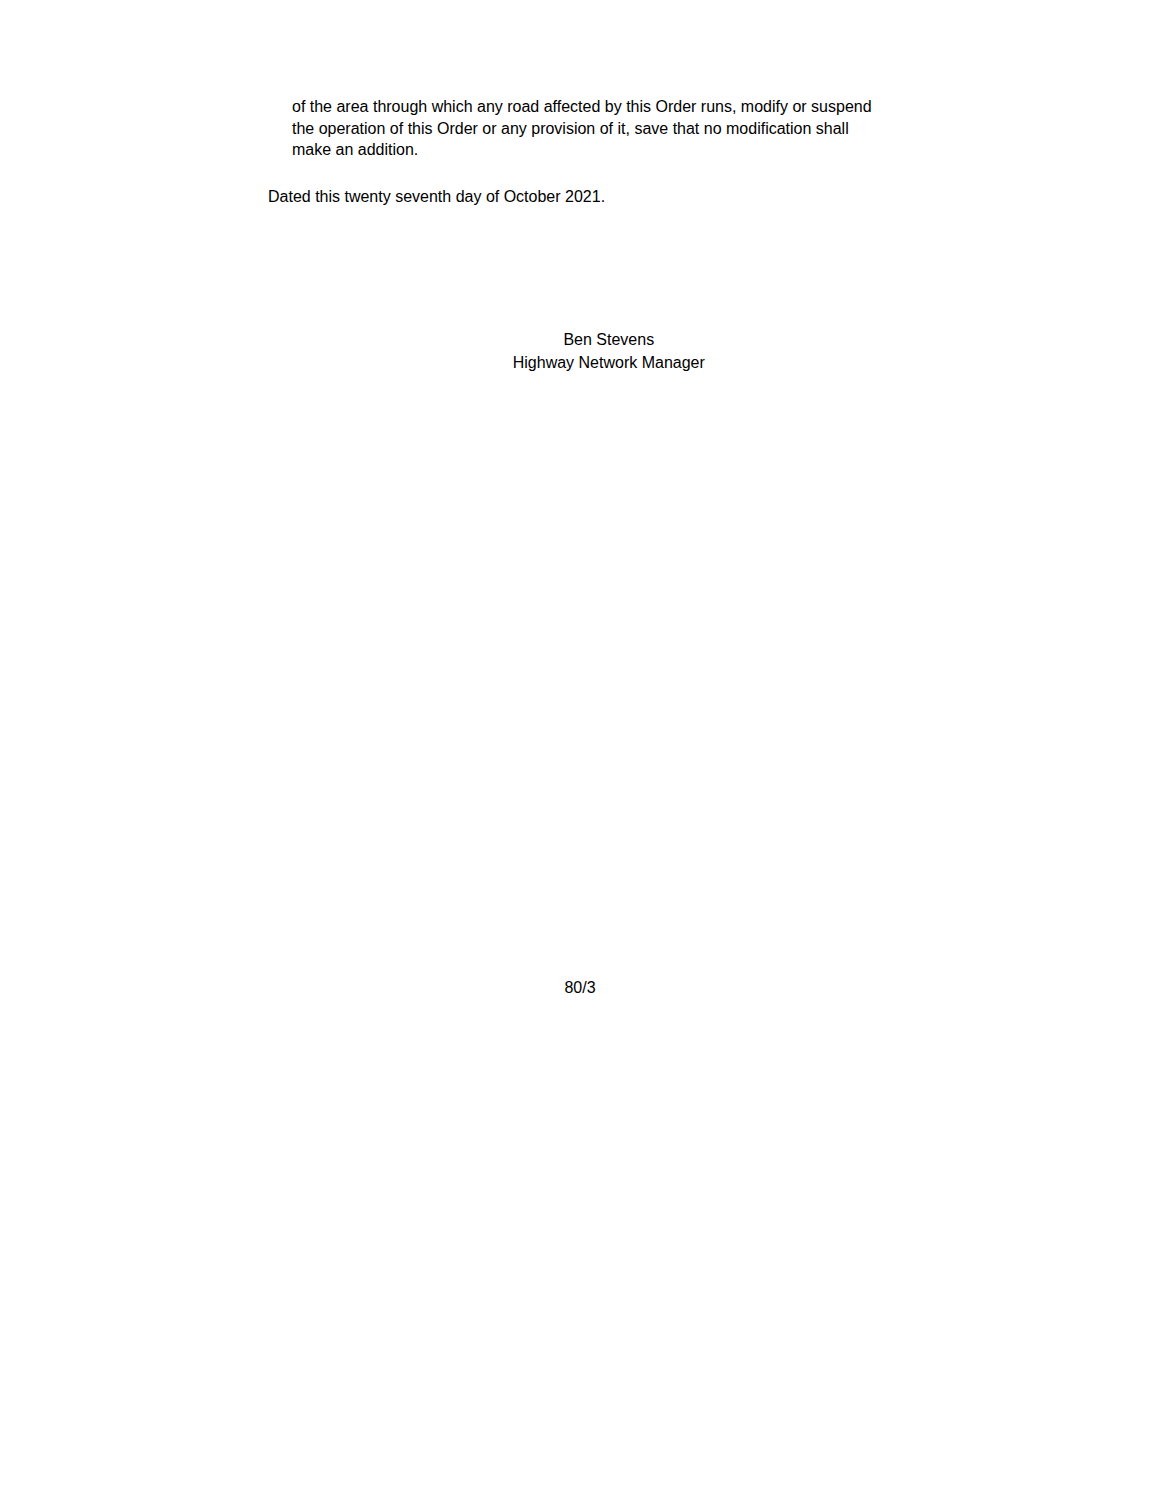of the area through which any road affected by this Order runs, modify or suspend the operation of this Order or any provision of it, save that no modification shall make an addition.
Dated this twenty seventh day of October 2021.
Ben Stevens
Highway Network Manager
80/3